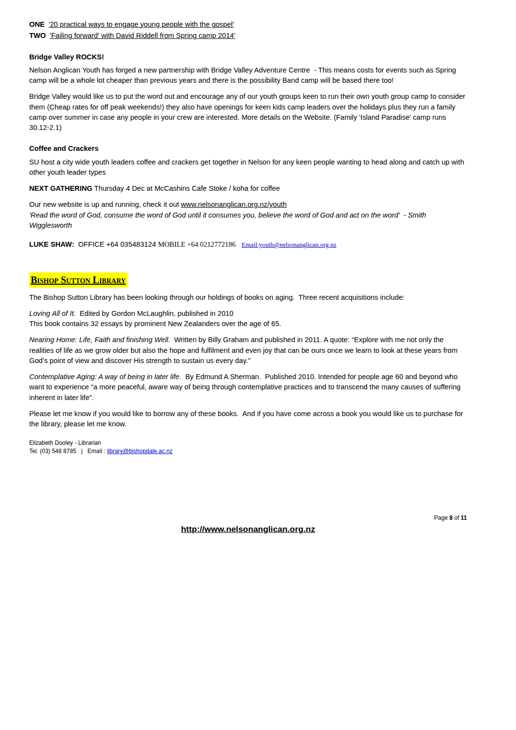ONE '20 practical ways to engage young people with the gospel'
TWO 'Failing forward' with David Riddell from Spring camp 2014'
Bridge Valley ROCKS!
Nelson Anglican Youth has forged a new partnership with Bridge Valley Adventure Centre - This means costs for events such as Spring camp will be a whole lot cheaper than previous years and there is the possibility Band camp will be based there too!
Bridge Valley would like us to put the word out and encourage any of our youth groups keen to run their own youth group camp to consider them (Cheap rates for off peak weekends!) they also have openings for keen kids camp leaders over the holidays plus they run a family camp over summer in case any people in your crew are interested. More details on the Website. (Family 'Island Paradise' camp runs 30.12-2.1)
Coffee and Crackers
SU host a city wide youth leaders coffee and crackers get together in Nelson for any keen people wanting to head along and catch up with other youth leader types
NEXT GATHERING Thursday 4 Dec at McCashins Cafe Stoke / koha for coffee
Our new website is up and running, check it out www.nelsonanglican.org.nz/youth
'Read the word of God, consume the word of God until it consumes you, believe the word of God and act on the word' - Smith Wigglesworth
LUKE SHAW: OFFICE +64 035483124 MOBILE +64 0212772186 Email:youth@nelsonanglican.org.nz
Bishop Sutton Library
The Bishop Sutton Library has been looking through our holdings of books on aging. Three recent acquisitions include:
Loving All of It. Edited by Gordon McLaughlin, published in 2010
This book contains 32 essays by prominent New Zealanders over the age of 65.
Nearing Home: Life, Faith and finishing Well. Written by Billy Graham and published in 2011. A quote: “Explore with me not only the realities of life as we grow older but also the hope and fulfilment and even joy that can be ours once we learn to look at these years from God’s point of view and discover His strength to sustain us every day.”
Contemplative Aging: A way of being in later life. By Edmund A Sherman. Published 2010. Intended for people age 60 and beyond who want to experience “a more peaceful, aware way of being through contemplative practices and to transcend the many causes of suffering inherent in later life”.
Please let me know if you would like to borrow any of these books. And if you have come across a book you would like us to purchase for the library, please let me know.
Elizabeth Dooley - Librarian
Tel. (03) 548 8785 | Email : library@bishopdale.ac.nz
Page 8 of 11
http://www.nelsonanglican.org.nz